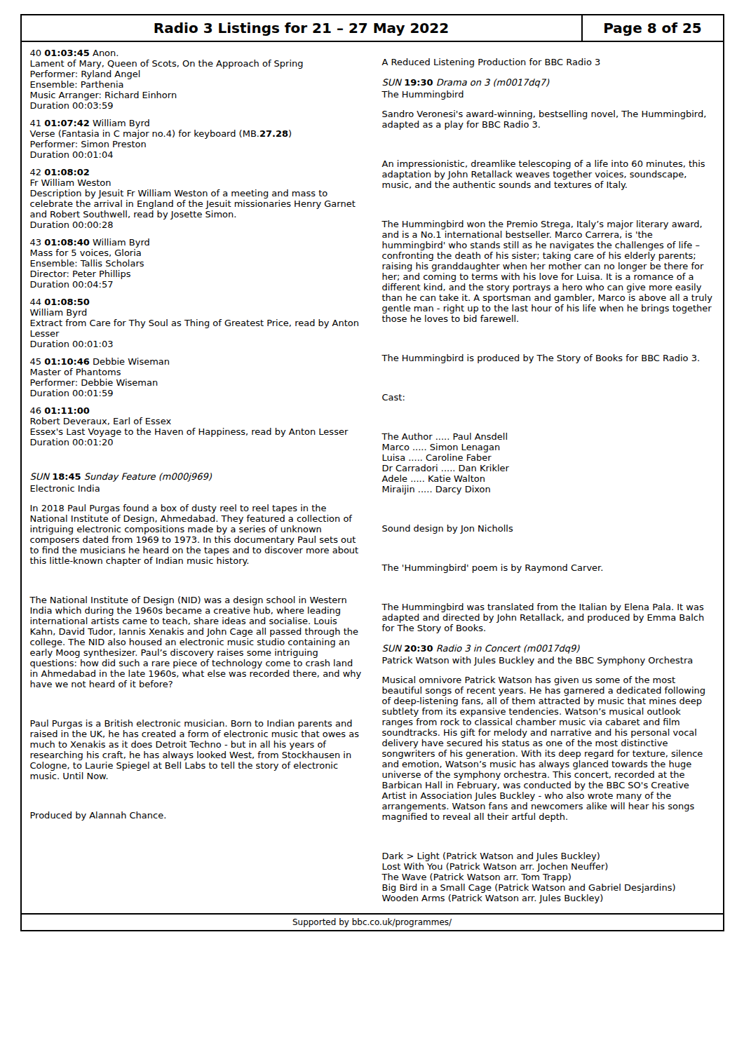Radio 3 Listings for 21 – 27 May 2022
Page 8 of 25
40 01:03:45 Anon.
Lament of Mary, Queen of Scots, On the Approach of Spring
Performer: Ryland Angel
Ensemble: Parthenia
Music Arranger: Richard Einhorn
Duration 00:03:59
41 01:07:42 William Byrd
Verse (Fantasia in C major no.4) for keyboard (MB.27.28)
Performer: Simon Preston
Duration 00:01:04
42 01:08:02
Fr William Weston
Description by Jesuit Fr William Weston of a meeting and mass to celebrate the arrival in England of the Jesuit missionaries Henry Garnet and Robert Southwell, read by Josette Simon.
Duration 00:00:28
43 01:08:40 William Byrd
Mass for 5 voices, Gloria
Ensemble: Tallis Scholars
Director: Peter Phillips
Duration 00:04:57
44 01:08:50
William Byrd
Extract from Care for Thy Soul as Thing of Greatest Price, read by Anton Lesser
Duration 00:01:03
45 01:10:46 Debbie Wiseman
Master of Phantoms
Performer: Debbie Wiseman
Duration 00:01:59
46 01:11:00
Robert Deveraux, Earl of Essex
Essex's Last Voyage to the Haven of Happiness, read by Anton Lesser
Duration 00:01:20
SUN 18:45 Sunday Feature (m000j969)
Electronic India
In 2018 Paul Purgas found a box of dusty reel to reel tapes in the National Institute of Design, Ahmedabad. They featured a collection of intriguing electronic compositions made by a series of unknown composers dated from 1969 to 1973. In this documentary Paul sets out to find the musicians he heard on the tapes and to discover more about this little-known chapter of Indian music history.
The National Institute of Design (NID) was a design school in Western India which during the 1960s became a creative hub, where leading international artists came to teach, share ideas and socialise. Louis Kahn, David Tudor, Iannis Xenakis and John Cage all passed through the college. The NID also housed an electronic music studio containing an early Moog synthesizer. Paul’s discovery raises some intriguing questions: how did such a rare piece of technology come to crash land in Ahmedabad in the late 1960s, what else was recorded there, and why have we not heard of it before?
Paul Purgas is a British electronic musician. Born to Indian parents and raised in the UK, he has created a form of electronic music that owes as much to Xenakis as it does Detroit Techno - but in all his years of researching his craft, he has always looked West, from Stockhausen in Cologne, to Laurie Spiegel at Bell Labs to tell the story of electronic music. Until Now.
Produced by Alannah Chance.
A Reduced Listening Production for BBC Radio 3
SUN 19:30 Drama on 3 (m0017dq7)
The Hummingbird
Sandro Veronesi's award-winning, bestselling novel, The Hummingbird, adapted as a play for BBC Radio 3.
An impressionistic, dreamlike telescoping of a life into 60 minutes, this adaptation by John Retallack weaves together voices, soundscape, music, and the authentic sounds and textures of Italy.
The Hummingbird won the Premio Strega, Italy’s major literary award, and is a No.1 international bestseller. Marco Carrera, is 'the hummingbird' who stands still as he navigates the challenges of life – confronting the death of his sister; taking care of his elderly parents; raising his granddaughter when her mother can no longer be there for her; and coming to terms with his love for Luisa. It is a romance of a different kind, and the story portrays a hero who can give more easily than he can take it. A sportsman and gambler, Marco is above all a truly gentle man - right up to the last hour of his life when he brings together those he loves to bid farewell.
The Hummingbird is produced by The Story of Books for BBC Radio 3.
Cast:
The Author ..... Paul Ansdell
Marco ..... Simon Lenagan
Luisa ..... Caroline Faber
Dr Carradori ..... Dan Krikler
Adele ..... Katie Walton
Miraijin ..... Darcy Dixon
Sound design by Jon Nicholls
The 'Hummingbird' poem is by Raymond Carver.
The Hummingbird was translated from the Italian by Elena Pala. It was adapted and directed by John Retallack, and produced by Emma Balch for The Story of Books.
SUN 20:30 Radio 3 in Concert (m0017dq9)
Patrick Watson with Jules Buckley and the BBC Symphony Orchestra
Musical omnivore Patrick Watson has given us some of the most beautiful songs of recent years. He has garnered a dedicated following of deep-listening fans, all of them attracted by music that mines deep subtlety from its expansive tendencies. Watson’s musical outlook ranges from rock to classical chamber music via cabaret and film soundtracks. His gift for melody and narrative and his personal vocal delivery have secured his status as one of the most distinctive songwriters of his generation. With its deep regard for texture, silence and emotion, Watson’s music has always glanced towards the huge universe of the symphony orchestra. This concert, recorded at the Barbican Hall in February, was conducted by the BBC SO's Creative Artist in Association Jules Buckley - who also wrote many of the arrangements. Watson fans and newcomers alike will hear his songs magnified to reveal all their artful depth.
Dark > Light (Patrick Watson and Jules Buckley)
Lost With You (Patrick Watson arr. Jochen Neuffer)
The Wave (Patrick Watson arr. Tom Trapp)
Big Bird in a Small Cage (Patrick Watson and Gabriel Desjardins)
Wooden Arms (Patrick Watson arr. Jules Buckley)
Supported by bbc.co.uk/programmes/